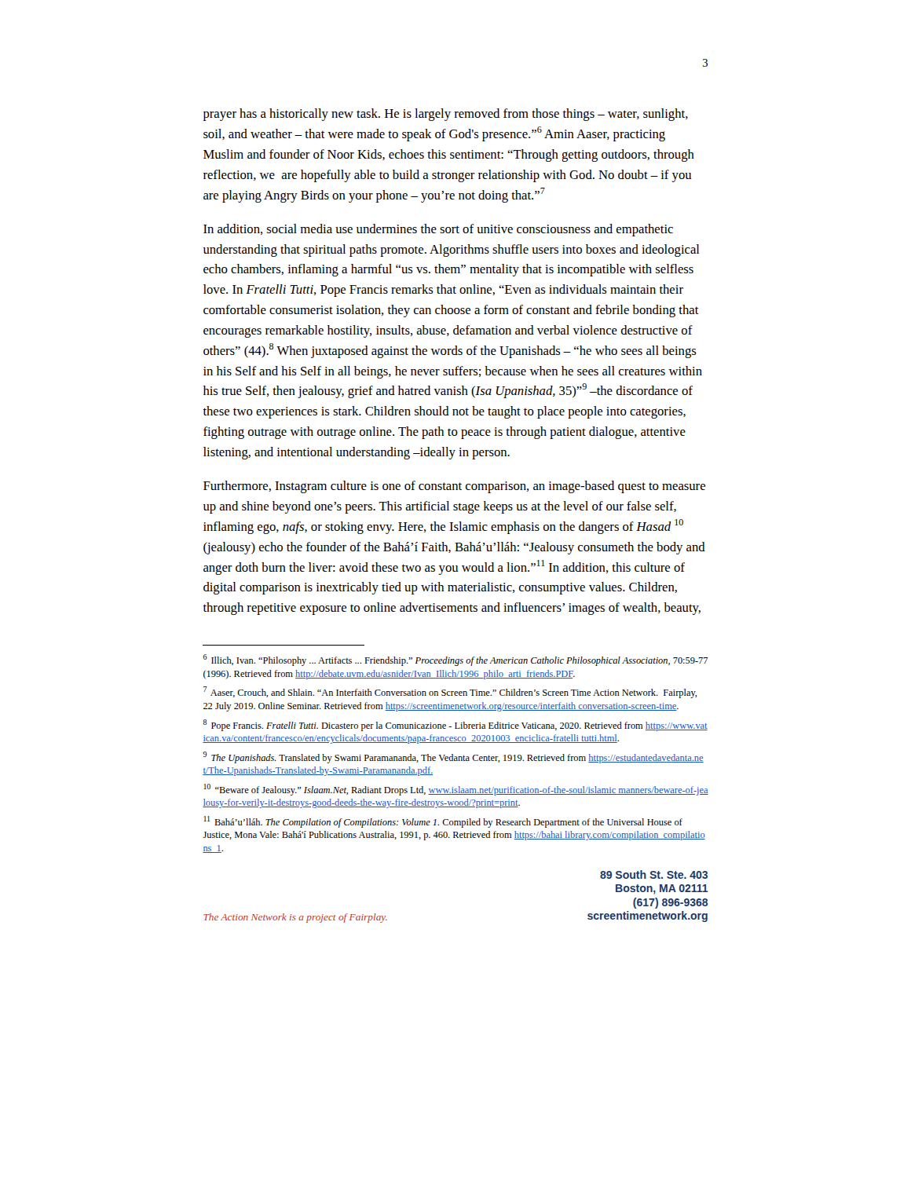3
prayer has a historically new task. He is largely removed from those things – water, sunlight, soil, and weather – that were made to speak of God's presence.”6 Amin Aaser, practicing Muslim and founder of Noor Kids, echoes this sentiment: “Through getting outdoors, through reflection, we are hopefully able to build a stronger relationship with God. No doubt – if you are playing Angry Birds on your phone – you’re not doing that.”7
In addition, social media use undermines the sort of unitive consciousness and empathetic understanding that spiritual paths promote. Algorithms shuffle users into boxes and ideological echo chambers, inflaming a harmful “us vs. them” mentality that is incompatible with selfless love. In Fratelli Tutti, Pope Francis remarks that online, “Even as individuals maintain their comfortable consumerist isolation, they can choose a form of constant and febrile bonding that encourages remarkable hostility, insults, abuse, defamation and verbal violence destructive of others” (44).8 When juxtaposed against the words of the Upanishads – “he who sees all beings in his Self and his Self in all beings, he never suffers; because when he sees all creatures within his true Self, then jealousy, grief and hatred vanish (Isa Upanishad, 35)”9 –the discordance of these two experiences is stark. Children should not be taught to place people into categories, fighting outrage with outrage online. The path to peace is through patient dialogue, attentive listening, and intentional understanding –ideally in person.
Furthermore, Instagram culture is one of constant comparison, an image-based quest to measure up and shine beyond one’s peers. This artificial stage keeps us at the level of our false self, inflaming ego, nafs, or stoking envy. Here, the Islamic emphasis on the dangers of Hasad 10 (jealousy) echo the founder of the Bahá’í Faith, Bahá’u’lláh: “Jealousy consumeth the body and anger doth burn the liver: avoid these two as you would a lion.”11 In addition, this culture of digital comparison is inextricably tied up with materialistic, consumptive values. Children, through repetitive exposure to online advertisements and influencers’ images of wealth, beauty,
6 Illich, Ivan. “Philosophy ... Artifacts ... Friendship.” Proceedings of the American Catholic Philosophical Association, 70:59-77 (1996). Retrieved from http://debate.uvm.edu/asnider/Ivan_Illich/1996_philo_arti_friends.PDF.
7 Aaser, Crouch, and Shlain. “An Interfaith Conversation on Screen Time.” Children’s Screen Time Action Network. Fairplay, 22 July 2019. Online Seminar. Retrieved from https://screentimenetwork.org/resource/interfaith conversation-screen-time.
8 Pope Francis. Fratelli Tutti. Dicastero per la Comunicazione - Libreria Editrice Vaticana, 2020. Retrieved from https://www.vatican.va/content/francesco/en/encyclicals/documents/papa-francesco_20201003_enciclica-fratelli tutti.html.
9 The Upanishads. Translated by Swami Paramananda, The Vedanta Center, 1919. Retrieved from https://estudantedavedanta.net/The-Upanishads-Translated-by-Swami-Paramananda.pdf.
10 “Beware of Jealousy.” Islaam.Net, Radiant Drops Ltd, www.islaam.net/purification-of-the-soul/islamic manners/beware-of-jealousy-for-verily-it-destroys-good-deeds-the-way-fire-destroys-wood/?print=print.
11 Bahá’u’lláh. The Compilation of Compilations: Volume 1. Compiled by Research Department of the Universal House of Justice, Mona Vale: Bahá'í Publications Australia, 1991, p. 460. Retrieved from https://bahai library.com/compilation_compilations_1.
The Action Network is a project of Fairplay.
89 South St. Ste. 403
Boston, MA 02111
(617) 896-9368
screentimenetwork.org